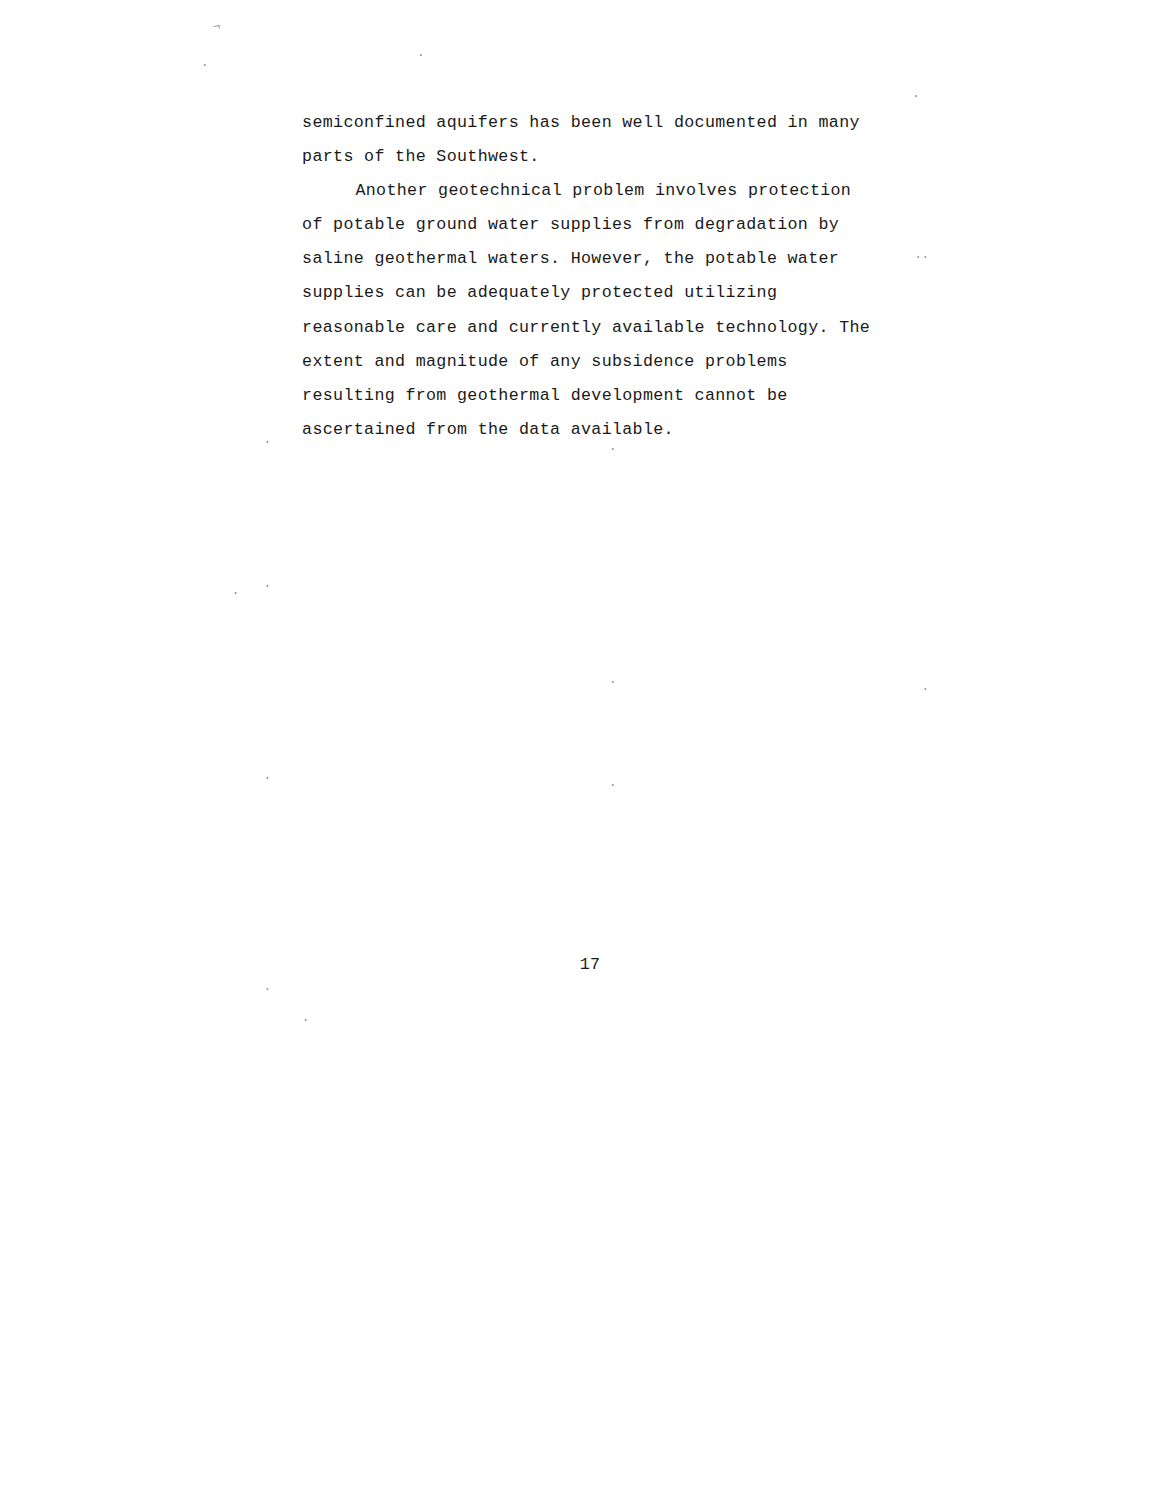¬ · · · ·· · · · · · · · · · ·
semiconfined aquifers has been well documented in many parts of the Southwest.
Another geotechnical problem involves protection of potable ground water supplies from degradation by saline geothermal waters. However, the potable water supplies can be adequately protected utilizing reasonable care and currently available technology. The extent and magnitude of any subsidence problems resulting from geothermal development cannot be ascertained from the data available.
17